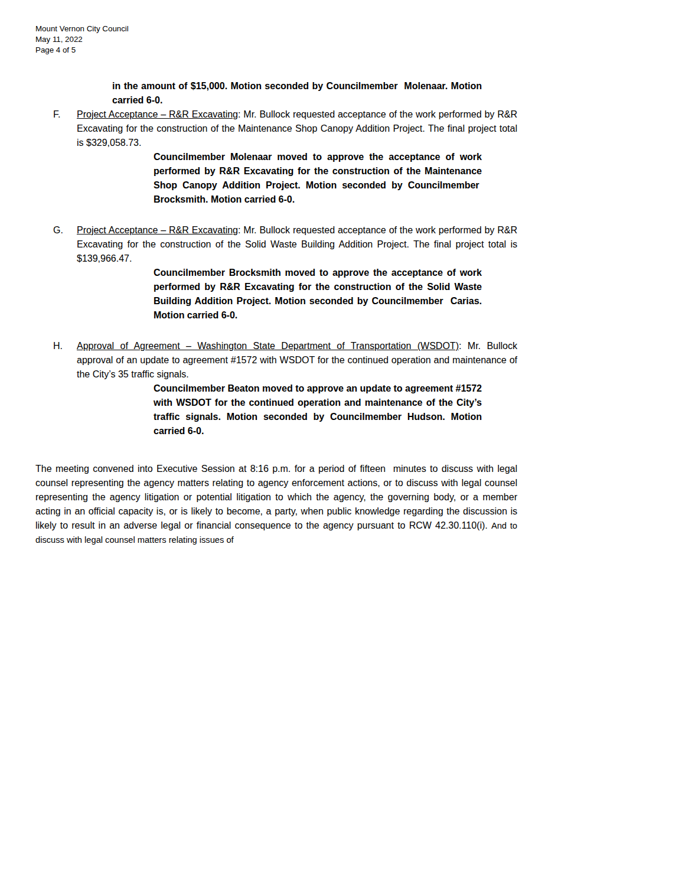Mount Vernon City Council
May 11, 2022
Page 4 of 5
in the amount of $15,000. Motion seconded by Councilmember Molenaar. Motion carried 6-0.
F.
Project Acceptance – R&R Excavating: Mr. Bullock requested acceptance of the work performed by R&R Excavating for the construction of the Maintenance Shop Canopy Addition Project. The final project total is $329,058.73.
Councilmember Molenaar moved to approve the acceptance of work performed by R&R Excavating for the construction of the Maintenance Shop Canopy Addition Project. Motion seconded by Councilmember Brocksmith. Motion carried 6-0.
G.
Project Acceptance – R&R Excavating: Mr. Bullock requested acceptance of the work performed by R&R Excavating for the construction of the Solid Waste Building Addition Project. The final project total is $139,966.47.
Councilmember Brocksmith moved to approve the acceptance of work performed by R&R Excavating for the construction of the Solid Waste Building Addition Project. Motion seconded by Councilmember Carias. Motion carried 6-0.
H.
Approval of Agreement – Washington State Department of Transportation (WSDOT): Mr. Bullock approval of an update to agreement #1572 with WSDOT for the continued operation and maintenance of the City’s 35 traffic signals.
Councilmember Beaton moved to approve an update to agreement #1572 with WSDOT for the continued operation and maintenance of the City’s traffic signals. Motion seconded by Councilmember Hudson. Motion carried 6-0.
The meeting convened into Executive Session at 8:16 p.m. for a period of fifteen minutes to discuss with legal counsel representing the agency matters relating to agency enforcement actions, or to discuss with legal counsel representing the agency litigation or potential litigation to which the agency, the governing body, or a member acting in an official capacity is, or is likely to become, a party, when public knowledge regarding the discussion is likely to result in an adverse legal or financial consequence to the agency pursuant to RCW 42.30.110(i). And to discuss with legal counsel matters relating issues of